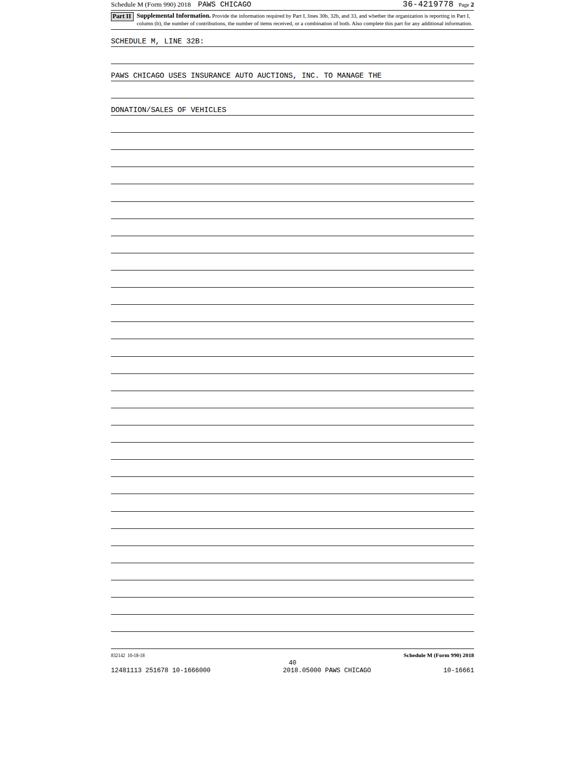Schedule M (Form 990) 2018
PAWS CHICAGO
36-4219778 Page 2
Part II
Supplemental Information. Provide the information required by Part I, lines 30b, 32b, and 33, and whether the organization is reporting in Part I, column (b), the number of contributions, the number of items received, or a combination of both. Also complete this part for any additional information.
SCHEDULE M, LINE 32B:
PAWS CHICAGO USES INSURANCE AUTO AUCTIONS, INC. TO MANAGE THE
DONATION/SALES OF VEHICLES
832142 10-18-18
Schedule M (Form 990) 2018
40
12481113 251678 10-1666000
2018.05000 PAWS CHICAGO
10-16661